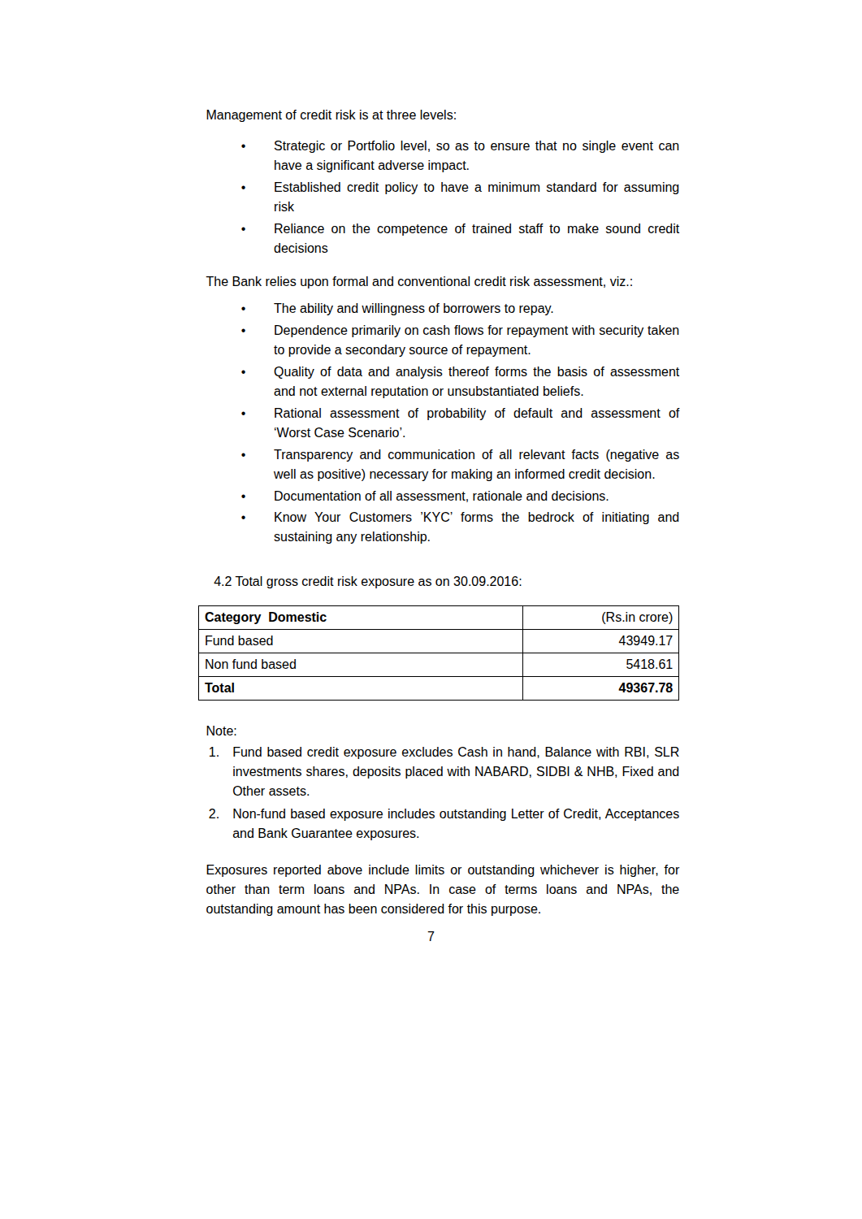Management of credit risk is at three levels:
Strategic or Portfolio level, so as to ensure that no single event can have a significant adverse impact.
Established credit policy to have a minimum standard for assuming risk
Reliance on the competence of trained staff to make sound credit decisions
The Bank relies upon formal and conventional credit risk assessment, viz.:
The ability and willingness of borrowers to repay.
Dependence primarily on cash flows for repayment with security taken to provide a secondary source of repayment.
Quality of data and analysis thereof forms the basis of assessment and not external reputation or unsubstantiated beliefs.
Rational assessment of probability of default and assessment of ‘Worst Case Scenario’.
Transparency and communication of all relevant facts (negative as well as positive) necessary for making an informed credit decision.
Documentation of all assessment, rationale and decisions.
Know Your Customers ’KYC’ forms the bedrock of initiating and sustaining any relationship.
4.2 Total gross credit risk exposure as on 30.09.2016:
| Category Domestic | (Rs.in crore) |
| Fund based | 43949.17 |
| Non fund based | 5418.61 |
| Total | 49367.78 |
Note:
Fund based credit exposure excludes Cash in hand, Balance with RBI, SLR investments shares, deposits placed with NABARD, SIDBI & NHB, Fixed and Other assets.
Non-fund based exposure includes outstanding Letter of Credit, Acceptances and Bank Guarantee exposures.
Exposures reported above include limits or outstanding whichever is higher, for other than term loans and NPAs. In case of terms loans and NPAs, the outstanding amount has been considered for this purpose.
7